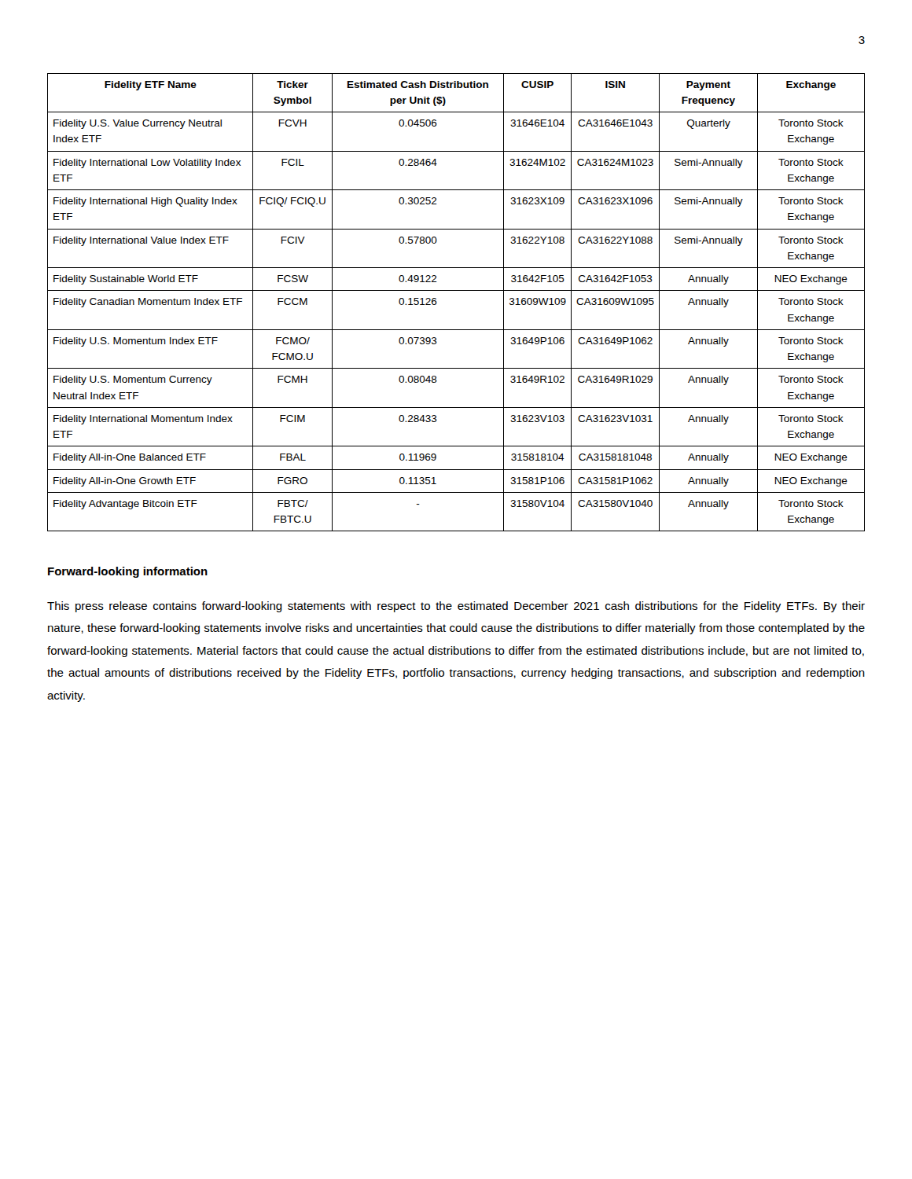3
| Fidelity ETF Name | Ticker Symbol | Estimated Cash Distribution per Unit ($) | CUSIP | ISIN | Payment Frequency | Exchange |
| --- | --- | --- | --- | --- | --- | --- |
| Fidelity U.S. Value Currency Neutral Index ETF | FCVH | 0.04506 | 31646E104 | CA31646E1043 | Quarterly | Toronto Stock Exchange |
| Fidelity International Low Volatility Index ETF | FCIL | 0.28464 | 31624M102 | CA31624M1023 | Semi-Annually | Toronto Stock Exchange |
| Fidelity International High Quality Index ETF | FCIQ/ FCIQ.U | 0.30252 | 31623X109 | CA31623X1096 | Semi-Annually | Toronto Stock Exchange |
| Fidelity International Value Index ETF | FCIV | 0.57800 | 31622Y108 | CA31622Y1088 | Semi-Annually | Toronto Stock Exchange |
| Fidelity Sustainable World ETF | FCSW | 0.49122 | 31642F105 | CA31642F1053 | Annually | NEO Exchange |
| Fidelity Canadian Momentum Index ETF | FCCM | 0.15126 | 31609W109 | CA31609W1095 | Annually | Toronto Stock Exchange |
| Fidelity U.S. Momentum Index ETF | FCMO/ FCMO.U | 0.07393 | 31649P106 | CA31649P1062 | Annually | Toronto Stock Exchange |
| Fidelity U.S. Momentum Currency Neutral Index ETF | FCMH | 0.08048 | 31649R102 | CA31649R1029 | Annually | Toronto Stock Exchange |
| Fidelity International Momentum Index ETF | FCIM | 0.28433 | 31623V103 | CA31623V1031 | Annually | Toronto Stock Exchange |
| Fidelity All-in-One Balanced ETF | FBAL | 0.11969 | 315818104 | CA3158181048 | Annually | NEO Exchange |
| Fidelity All-in-One Growth ETF | FGRO | 0.11351 | 31581P106 | CA31581P1062 | Annually | NEO Exchange |
| Fidelity Advantage Bitcoin ETF | FBTC/ FBTC.U | - | 31580V104 | CA31580V1040 | Annually | Toronto Stock Exchange |
Forward-looking information
This press release contains forward-looking statements with respect to the estimated December 2021 cash distributions for the Fidelity ETFs. By their nature, these forward-looking statements involve risks and uncertainties that could cause the distributions to differ materially from those contemplated by the forward-looking statements. Material factors that could cause the actual distributions to differ from the estimated distributions include, but are not limited to, the actual amounts of distributions received by the Fidelity ETFs, portfolio transactions, currency hedging transactions, and subscription and redemption activity.